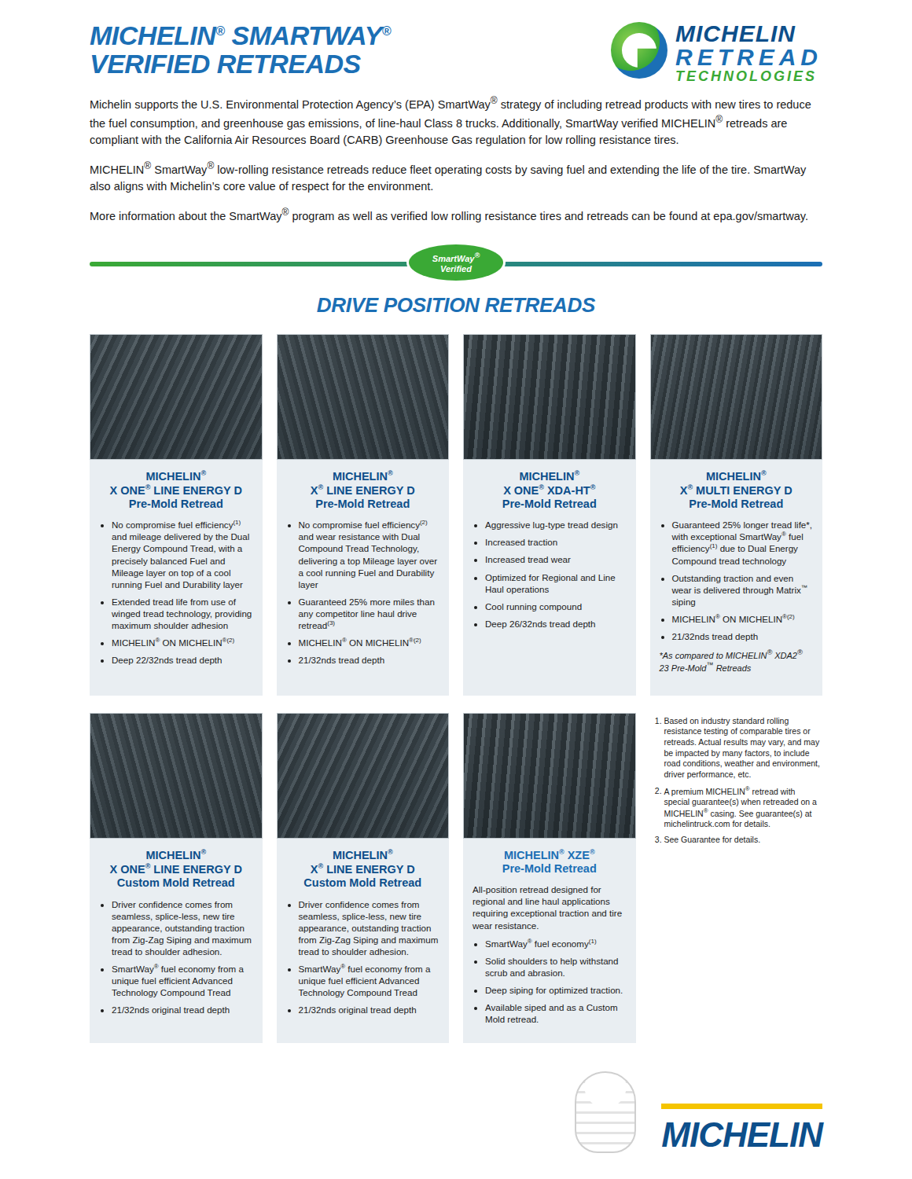MICHELIN® SMARTWAY®
VERIFIED RETREADS
MICHELIN
RETREAD
TECHNOLOGIES
Michelin supports the U.S. Environmental Protection Agency’s (EPA) SmartWay® strategy of including retread products with new tires to reduce the fuel consumption, and greenhouse gas emissions, of line-haul Class 8 trucks. Additionally, SmartWay verified MICHELIN® retreads are compliant with the California Air Resources Board (CARB) Greenhouse Gas regulation for low rolling resistance tires.
MICHELIN® SmartWay® low-rolling resistance retreads reduce fleet operating costs by saving fuel and extending the life of the tire. SmartWay also aligns with Michelin’s core value of respect for the environment.
More information about the SmartWay® program as well as verified low rolling resistance tires and retreads can be found at epa.gov/smartway.
SmartWay®Verified
DRIVE POSITION RETREADS
MICHELIN®
X ONE® LINE ENERGY D
Pre-Mold Retread
No compromise fuel efficiency(1) and mileage delivered by the Dual Energy Compound Tread, with a precisely balanced Fuel and Mileage layer on top of a cool running Fuel and Durability layer
Extended tread life from use of winged tread technology, providing maximum shoulder adhesion
MICHELIN® ON MICHELIN®(2)
Deep 22/32nds tread depth
MICHELIN®
X® LINE ENERGY D
Pre-Mold Retread
No compromise fuel efficiency(2) and wear resistance with Dual Compound Tread Technology, delivering a top Mileage layer over a cool running Fuel and Durability layer
Guaranteed 25% more miles than any competitor line haul drive retread(3)
MICHELIN® ON MICHELIN®(2)
21/32nds tread depth
MICHELIN®
X ONE® XDA-HT®
Pre-Mold Retread
Aggressive lug-type tread design
Increased traction
Increased tread wear
Optimized for Regional and Line Haul operations
Cool running compound
Deep 26/32nds tread depth
MICHELIN®
X® MULTI ENERGY D
Pre-Mold Retread
Guaranteed 25% longer tread life*, with exceptional SmartWay® fuel efficiency(1) due to Dual Energy Compound tread technology
Outstanding traction and even wear is delivered through Matrix™ siping
MICHELIN® ON MICHELIN®(2)
21/32nds tread depth
*As compared to MICHELIN® XDA2® 23 Pre-Mold™ Retreads
MICHELIN®
X ONE® LINE ENERGY D
Custom Mold Retread
Driver confidence comes from seamless, splice-less, new tire appearance, outstanding traction from Zig-Zag Siping and maximum tread to shoulder adhesion.
SmartWay® fuel economy from a unique fuel efficient Advanced Technology Compound Tread
21/32nds original tread depth
MICHELIN®
X® LINE ENERGY D
Custom Mold Retread
Driver confidence comes from seamless, splice-less, new tire appearance, outstanding traction from Zig-Zag Siping and maximum tread to shoulder adhesion.
SmartWay® fuel economy from a unique fuel efficient Advanced Technology Compound Tread
21/32nds original tread depth
MICHELIN® XZE®
Pre-Mold Retread
All-position retread designed for regional and line haul applications requiring exceptional traction and tire wear resistance.
SmartWay® fuel economy(1)
Solid shoulders to help withstand scrub and abrasion.
Deep siping for optimized traction.
Available siped and as a Custom Mold retread.
Based on industry standard rolling resistance testing of comparable tires or retreads. Actual results may vary, and may be impacted by many factors, to include road conditions, weather and environment, driver performance, etc.
A premium MICHELIN® retread with special guarantee(s) when retreaded on a MICHELIN® casing. See guarantee(s) at michelintruck.com for details.
See Guarantee for details.
MICHELIN